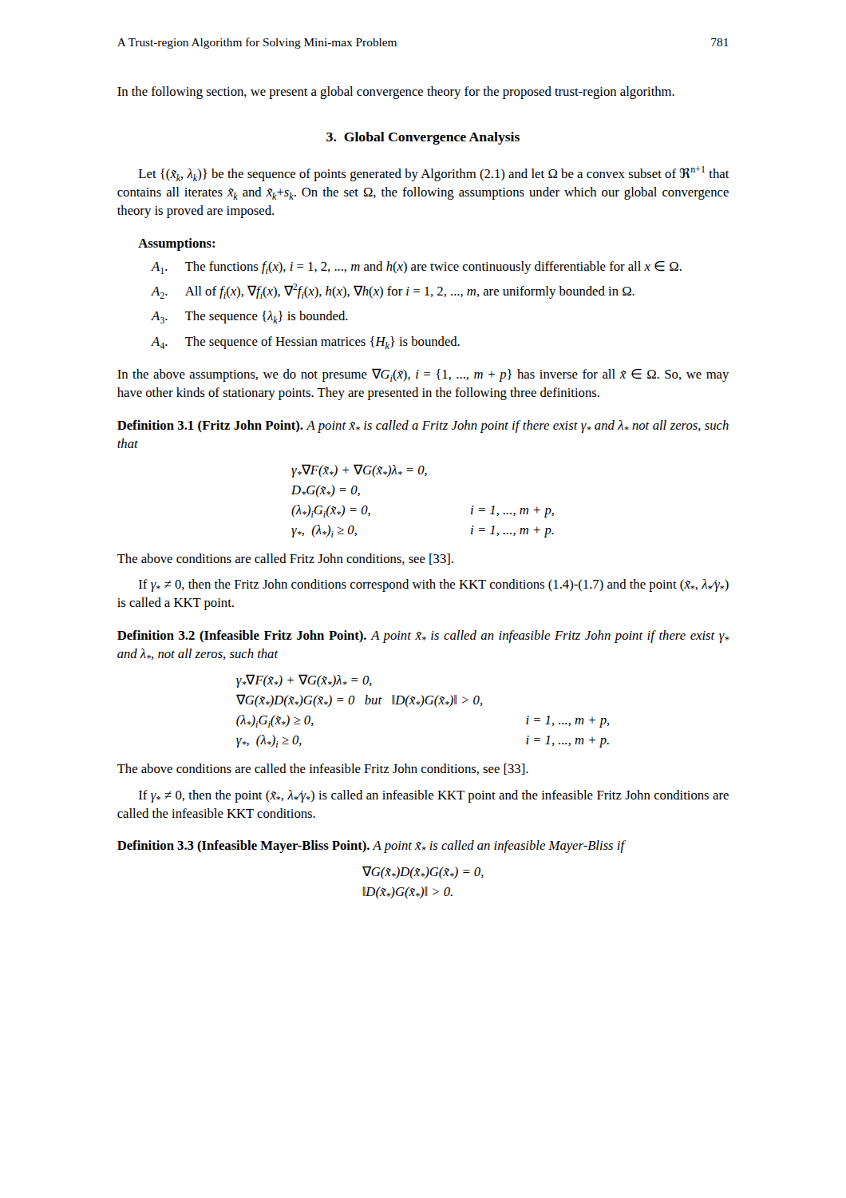A Trust-region Algorithm for Solving Mini-max Problem 781
In the following section, we present a global convergence theory for the proposed trust-region algorithm.
3. Global Convergence Analysis
Let {(x̃k, λk)} be the sequence of points generated by Algorithm (2.1) and let Ω be a convex subset of ℜn+1 that contains all iterates x̃k and x̃k+sk. On the set Ω, the following assumptions under which our global convergence theory is proved are imposed.
Assumptions:
A1. The functions fi(x), i = 1, 2, ..., m and h(x) are twice continuously differentiable for all x ∈ Ω.
A2. All of fi(x), ∇fi(x), ∇2fi(x), h(x), ∇h(x) for i = 1, 2, ..., m, are uniformly bounded in Ω.
A3. The sequence {λk} is bounded.
A4. The sequence of Hessian matrices {Hk} is bounded.
In the above assumptions, we do not presume ∇Gi(x̃), i = {1, ..., m + p} has inverse for all x̃ ∈ Ω. So, we may have other kinds of stationary points. They are presented in the following three definitions.
Definition 3.1 (Fritz John Point). A point x̃* is called a Fritz John point if there exist γ* and λ* not all zeros, such that
| γ * ∇ F ( x̃ * ) + ∇ G ( x̃ * ) λ * = 0, | |
| D * G ( x̃ * ) = 0, | |
| ( λ * ) i G i ( x̃ * ) = 0, | i = 1, ..., m + p , |
| γ * , ( λ * ) i ≥ 0, | i = 1, ..., m + p . |
The above conditions are called Fritz John conditions, see [33].
If γ* ≠ 0, then the Fritz John conditions correspond with the KKT conditions (1.4)-(1.7) and the point (x̃*, λ*⁄γ*) is called a KKT point.
Definition 3.2 (Infeasible Fritz John Point). A point x̃* is called an infeasible Fritz John point if there exist γ* and λ*, not all zeros, such that
| γ * ∇ F ( x̃ * ) + ∇ G ( x̃ * ) λ * = 0, | |
| ∇ G ( x̃ * ) D ( x̃ * ) G ( x̃ * ) = 0 but ‖ D ( x̃ * ) G ( x̃ * ) ‖ > 0, | |
| ( λ * ) i G i ( x̃ * ) ≥ 0, | i = 1, ..., m + p , |
| γ * , ( λ * ) i ≥ 0, | i = 1, ..., m + p . |
The above conditions are called the infeasible Fritz John conditions, see [33].
If γ* ≠ 0, then the point (x̃*, λ*⁄γ*) is called an infeasible KKT point and the infeasible Fritz John conditions are called the infeasible KKT conditions.
Definition 3.3 (Infeasible Mayer-Bliss Point). A point x̃* is called an infeasible Mayer-Bliss if
| ∇ G ( x̃ * ) D ( x̃ * ) G ( x̃ * ) = 0, |
| ‖ D ( x̃ * ) G ( x̃ * ) ‖ > 0. |